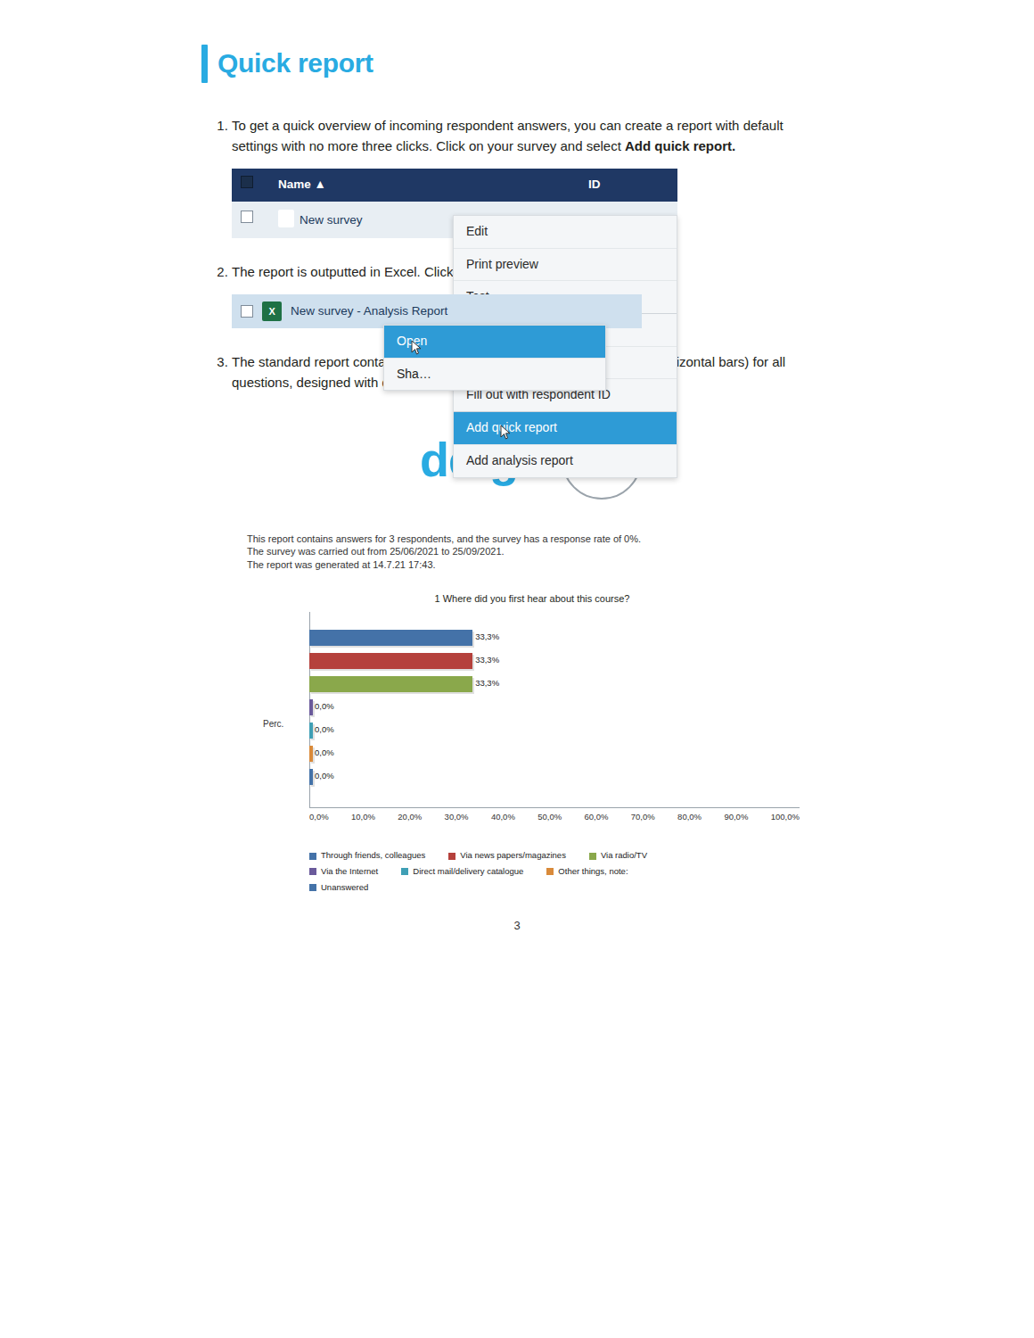Quick report
To get a quick overview of incoming respondent answers, you can create a report with default settings with no more three clicks. Click on your survey and select Add quick report.
| | Name ▲ | ID |
| --- | --- | --- |
| | New survey | 1658342 |
Edit
Print preview
Test
Send out
Fill out
Fill out with respondent ID
Add quick report
Add analysis report
The report is outputted in Excel. Click on the report and select Open
X New survey - Analysis Report
Open
Sha…
The standard report contains front page, status text, tables and graphs (horizontal bars) for all questions, designed with defgo's colors and logo.
defgo
This report contains answers for 3 respondents, and the survey has a response rate of 0%.
The survey was carried out from 25/06/2021 to 25/09/2021.
The report was generated at 14.7.21 17:43.
1 Where did you first hear about this course?
Perc.
33,3%
33,3%
33,3%
0,0%
0,0%
0,0%
0,0%
0,0% 10,0% 20,0% 30,0% 40,0% 50,0% 60,0% 70,0% 80,0% 90,0% 100,0%
Through friends, colleagues Via news papers/magazines Via radio/TV
Via the Internet Direct mail/delivery catalogue Other things, note:
Unanswered
3